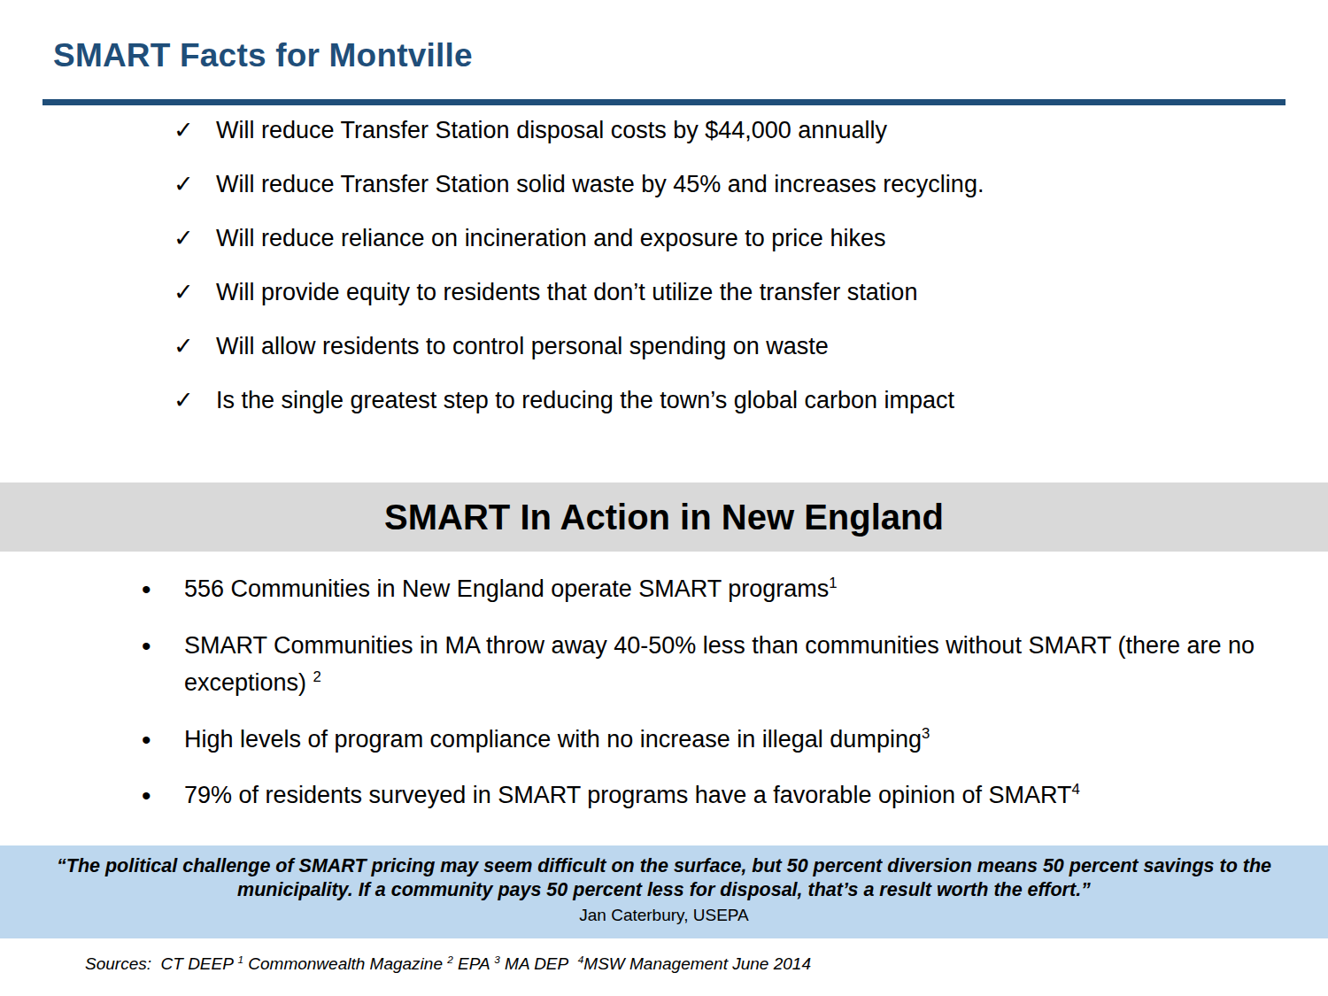SMART Facts for Montville
Will reduce Transfer Station disposal costs by $44,000 annually
Will reduce Transfer Station solid waste by 45% and increases recycling.
Will reduce reliance on incineration and exposure to price hikes
Will provide equity to residents that don’t utilize the transfer station
Will allow residents to control personal spending on waste
Is the single greatest step to reducing the town’s global carbon impact
SMART In Action in New England
556 Communities in New England operate SMART programs1
SMART Communities in MA throw away 40-50% less than communities without SMART (there are no exceptions) 2
High levels of program compliance with no increase in illegal dumping3
79% of residents surveyed in SMART programs have a favorable opinion of SMART4
“The political challenge of SMART pricing may seem difficult on the surface, but 50 percent diversion means 50 percent savings to the municipality. If a community pays 50 percent less for disposal, that’s a result worth the effort.”
Jan Caterbury, USEPA
Sources: CT DEEP 1 Commonwealth Magazine 2 EPA 3 MA DEP 4MSW Management June 2014